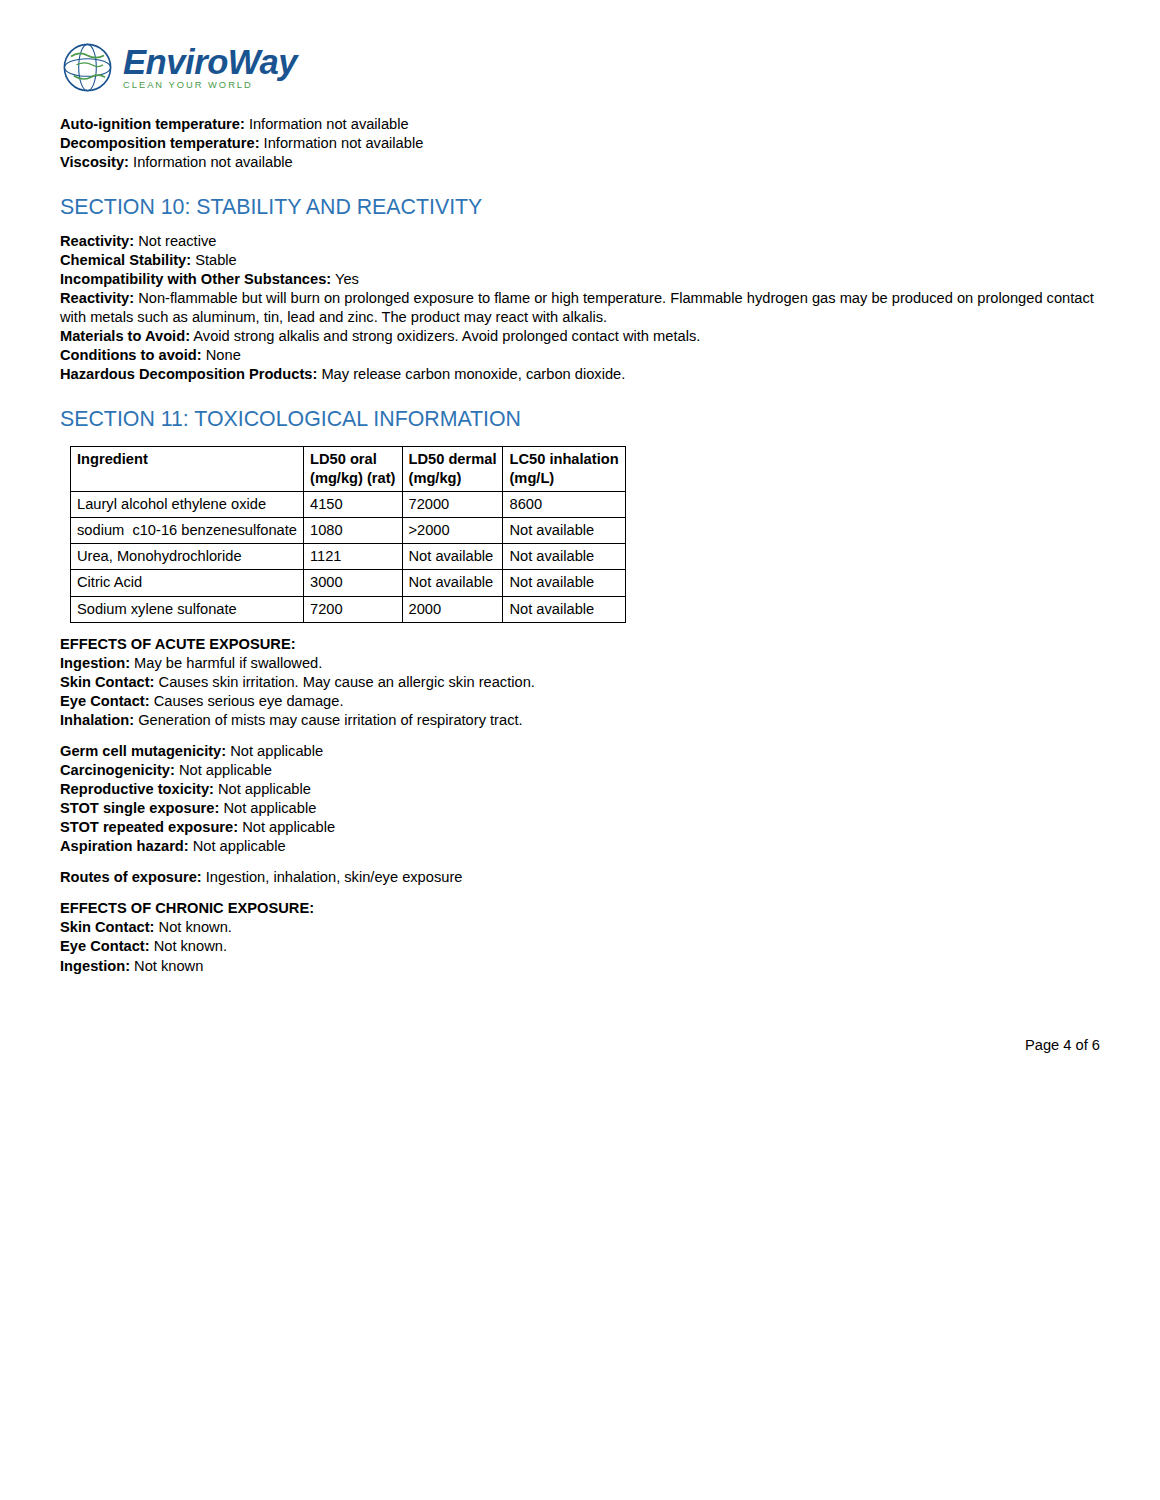Enviro Way
CLEAN YOUR WORLD
Auto-ignition temperature: Information not available
Decomposition temperature: Information not available
Viscosity: Information not available
SECTION 10: STABILITY AND REACTIVITY
Reactivity: Not reactive
Chemical Stability: Stable
Incompatibility with Other Substances: Yes
Reactivity: Non-flammable but will burn on prolonged exposure to flame or high temperature. Flammable hydrogen gas may be produced on prolonged contact with metals such as aluminum, tin, lead and zinc. The product may react with alkalis.
Materials to Avoid: Avoid strong alkalis and strong oxidizers. Avoid prolonged contact with metals.
Conditions to avoid: None
Hazardous Decomposition Products: May release carbon monoxide, carbon dioxide.
SECTION 11: TOXICOLOGICAL INFORMATION
| Ingredient | LD50 oral (mg/kg) (rat) | LD50 dermal (mg/kg) | LC50 inhalation (mg/L) |
| --- | --- | --- | --- |
| Lauryl alcohol ethylene oxide | 4150 | 72000 | 8600 |
| sodium c10-16 benzenesulfonate | 1080 | >2000 | Not available |
| Urea, Monohydrochloride | 1121 | Not available | Not available |
| Citric Acid | 3000 | Not available | Not available |
| Sodium xylene sulfonate | 7200 | 2000 | Not available |
EFFECTS OF ACUTE EXPOSURE:
Ingestion: May be harmful if swallowed.
Skin Contact: Causes skin irritation. May cause an allergic skin reaction.
Eye Contact: Causes serious eye damage.
Inhalation: Generation of mists may cause irritation of respiratory tract.
Germ cell mutagenicity: Not applicable
Carcinogenicity: Not applicable
Reproductive toxicity: Not applicable
STOT single exposure: Not applicable
STOT repeated exposure: Not applicable
Aspiration hazard: Not applicable
Routes of exposure: Ingestion, inhalation, skin/eye exposure
EFFECTS OF CHRONIC EXPOSURE:
Skin Contact: Not known.
Eye Contact: Not known.
Ingestion: Not known
Page 4 of 6